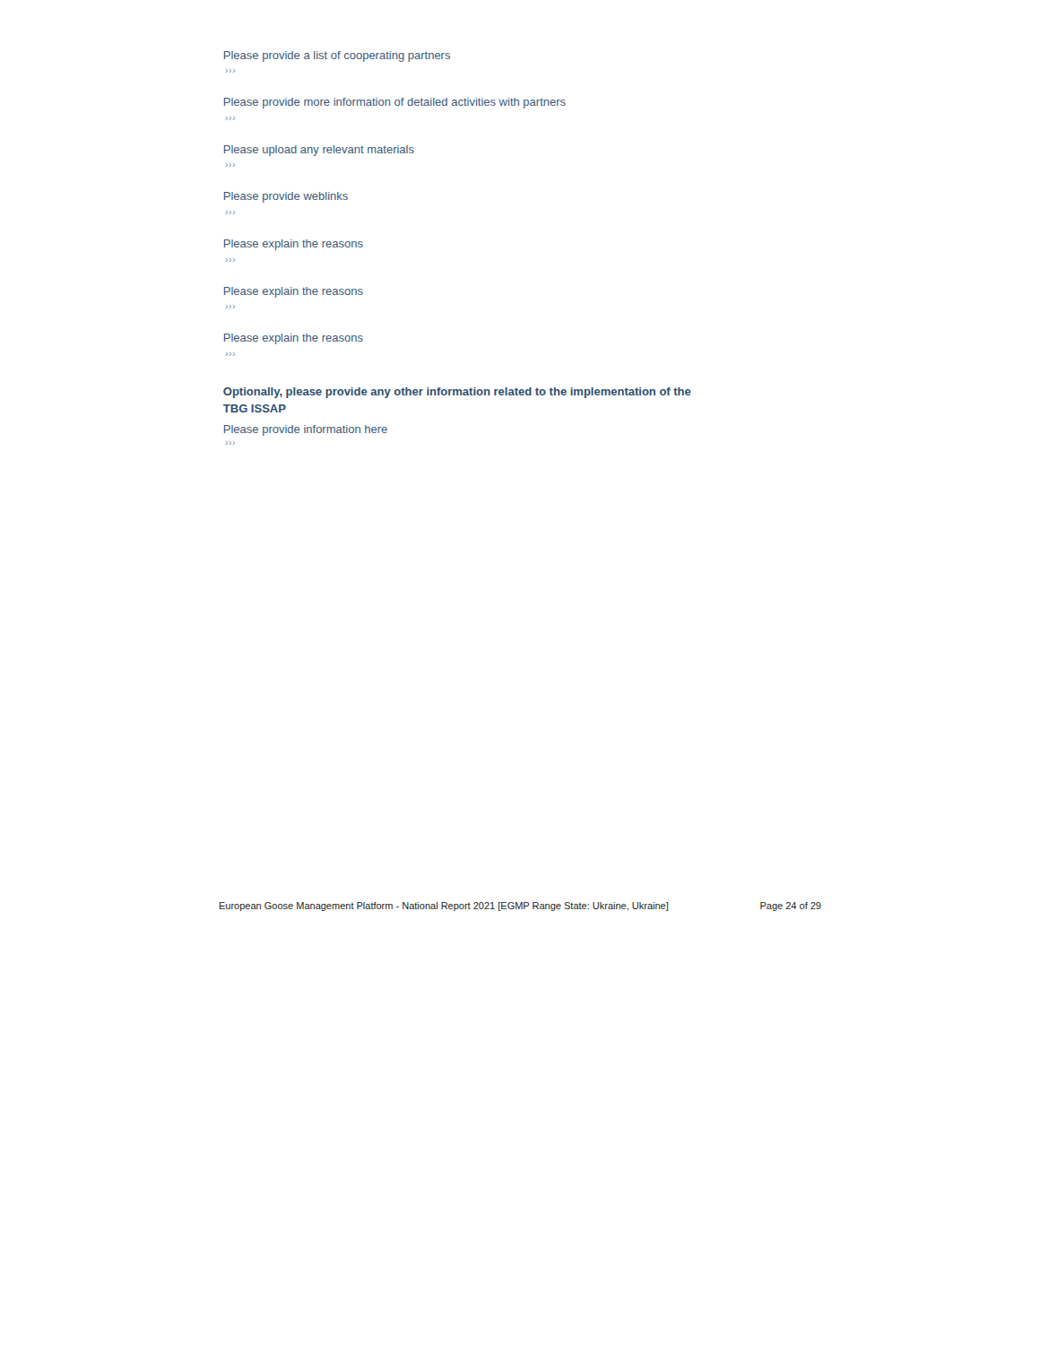Please provide a list of cooperating partners
›››
Please provide more information of detailed activities with partners
›››
Please upload any relevant materials
›››
Please provide weblinks
›››
Please explain the reasons
›››
Please explain the reasons
›››
Please explain the reasons
›››
Optionally, please provide any other information related to the implementation of the TBG ISSAP
Please provide information here
›››
European Goose Management Platform - National Report 2021 [EGMP Range State: Ukraine, Ukraine] Page 24 of 29